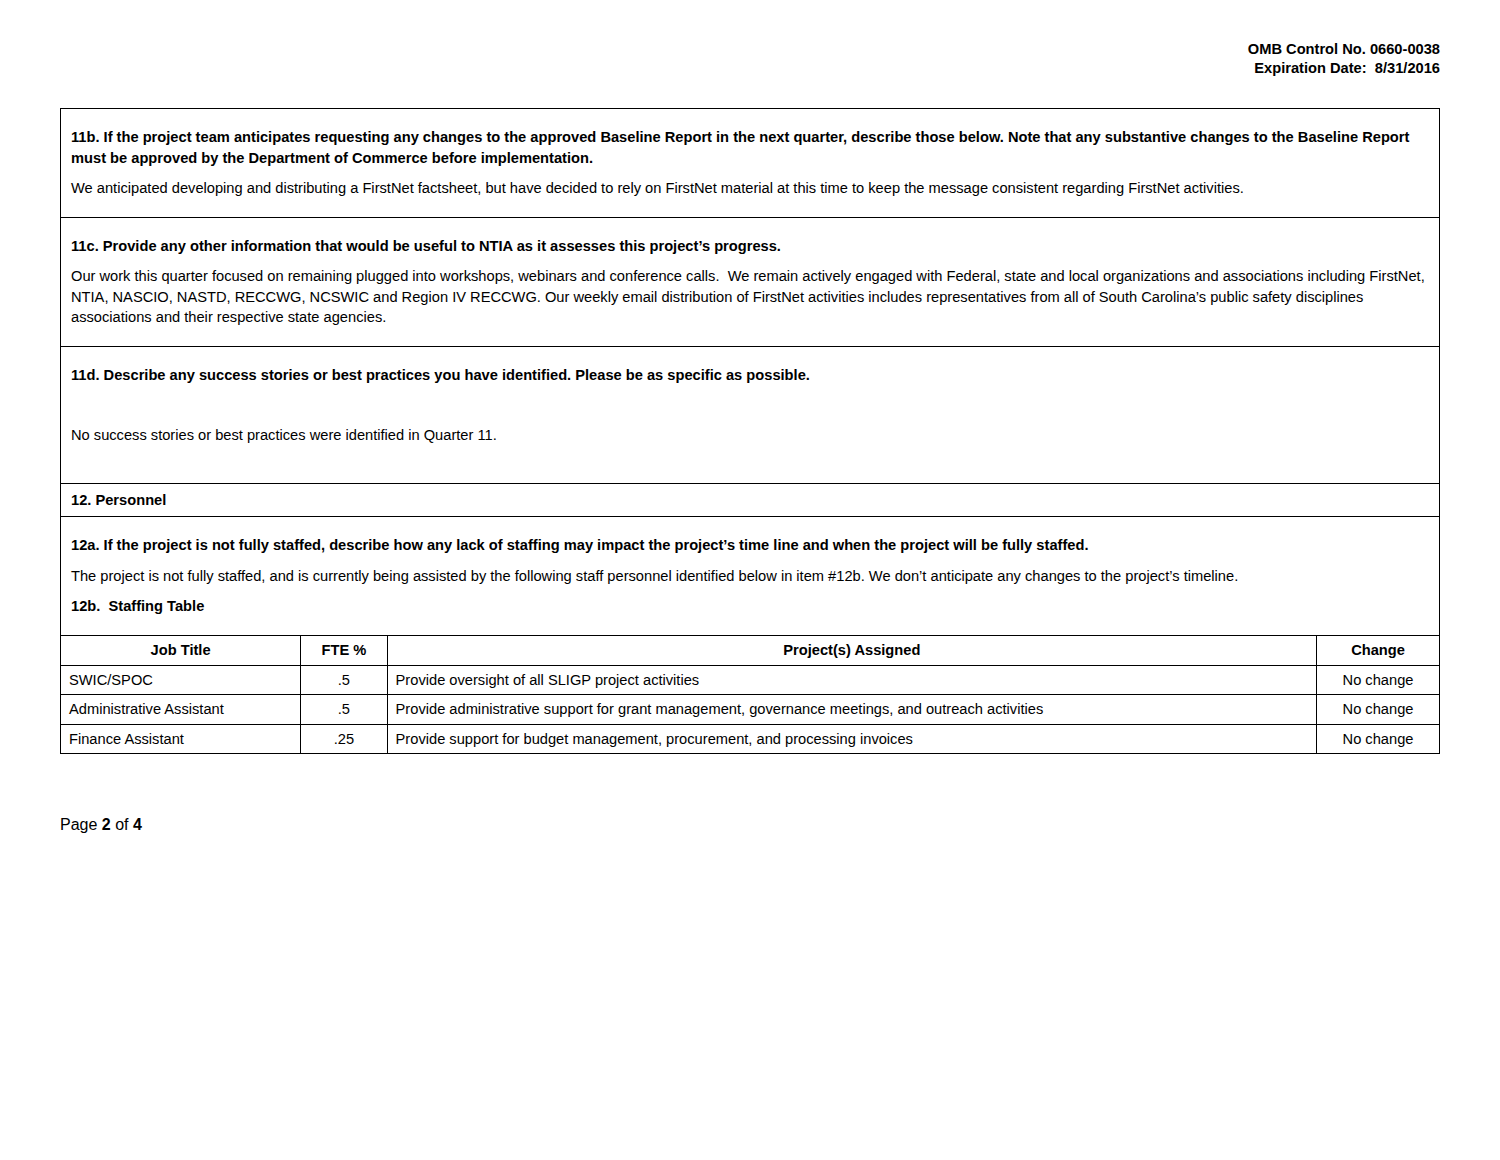OMB Control No. 0660-0038
Expiration Date: 8/31/2016
11b. If the project team anticipates requesting any changes to the approved Baseline Report in the next quarter, describe those below. Note that any substantive changes to the Baseline Report must be approved by the Department of Commerce before implementation.
We anticipated developing and distributing a FirstNet factsheet, but have decided to rely on FirstNet material at this time to keep the message consistent regarding FirstNet activities.
11c. Provide any other information that would be useful to NTIA as it assesses this project’s progress.
Our work this quarter focused on remaining plugged into workshops, webinars and conference calls. We remain actively engaged with Federal, state and local organizations and associations including FirstNet, NTIA, NASCIO, NASTD, RECCWG, NCSWIC and Region IV RECCWG. Our weekly email distribution of FirstNet activities includes representatives from all of South Carolina’s public safety disciplines associations and their respective state agencies.
11d. Describe any success stories or best practices you have identified. Please be as specific as possible.
No success stories or best practices were identified in Quarter 11.
12. Personnel
12a. If the project is not fully staffed, describe how any lack of staffing may impact the project’s time line and when the project will be fully staffed.
The project is not fully staffed, and is currently being assisted by the following staff personnel identified below in item #12b. We don’t anticipate any changes to the project’s timeline.
12b. Staffing Table
| Job Title | FTE % | Project(s) Assigned | Change |
| --- | --- | --- | --- |
| SWIC/SPOC | .5 | Provide oversight of all SLIGP project activities | No change |
| Administrative Assistant | .5 | Provide administrative support for grant management, governance meetings, and outreach activities | No change |
| Finance Assistant | .25 | Provide support for budget management, procurement, and processing invoices | No change |
Page 2 of 4